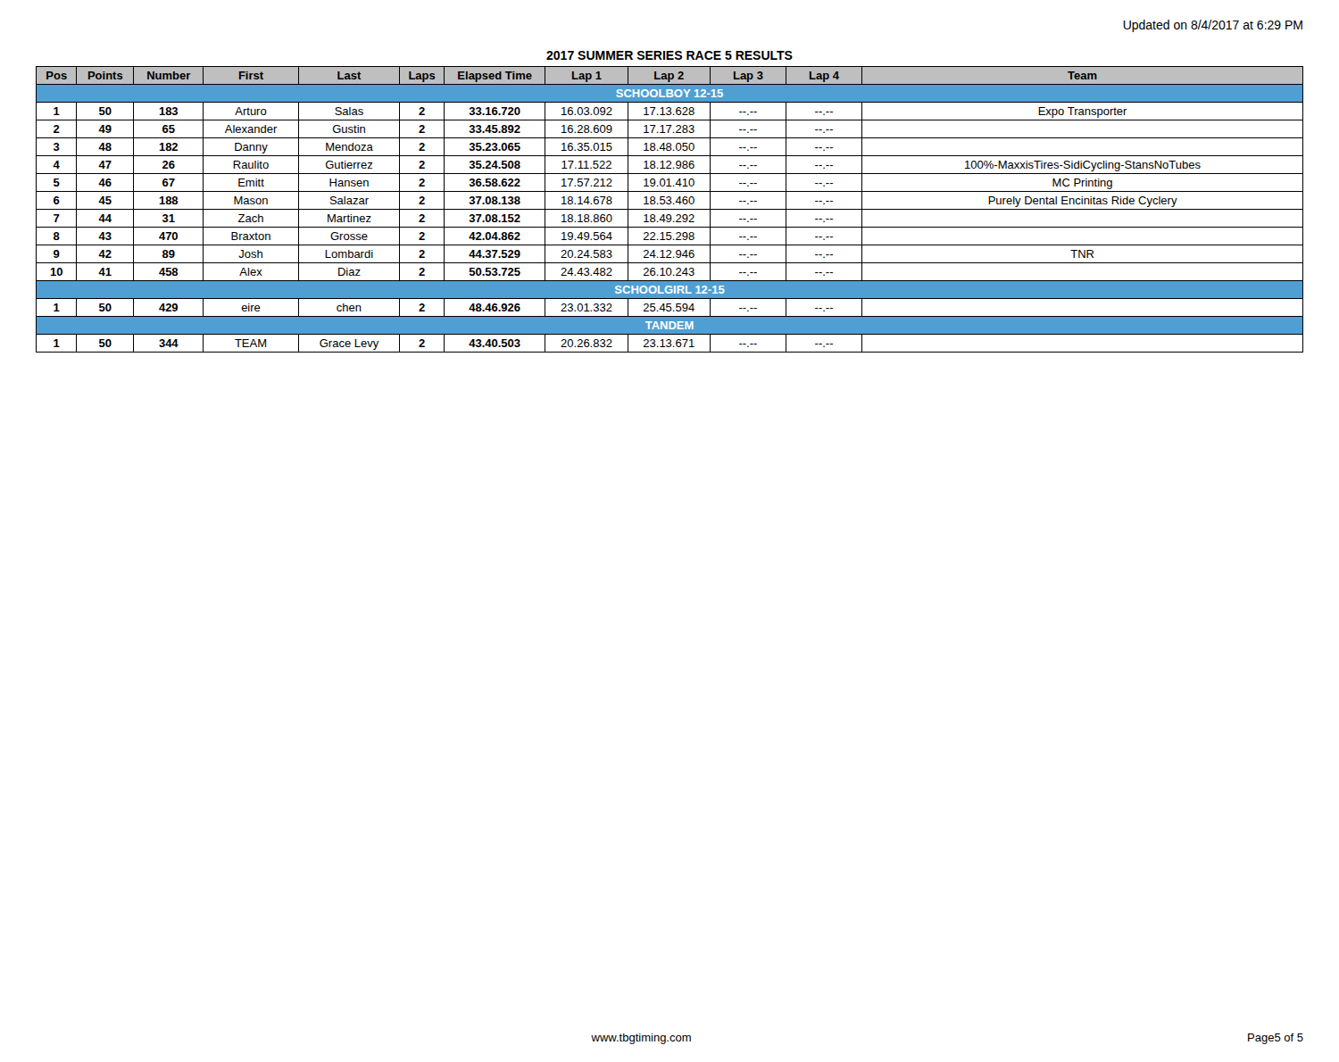Updated on 8/4/2017 at 6:29 PM
2017 SUMMER SERIES RACE 5 RESULTS
| Pos | Points | Number | First | Last | Laps | Elapsed Time | Lap 1 | Lap 2 | Lap 3 | Lap 4 | Team |
| --- | --- | --- | --- | --- | --- | --- | --- | --- | --- | --- | --- |
| SCHOOLBOY 12-15 |
| 1 | 50 | 183 | Arturo | Salas | 2 | 33.16.720 | 16.03.092 | 17.13.628 | --.-- | --.-- | Expo Transporter |
| 2 | 49 | 65 | Alexander | Gustin | 2 | 33.45.892 | 16.28.609 | 17.17.283 | --.-- | --.-- | |
| 3 | 48 | 182 | Danny | Mendoza | 2 | 35.23.065 | 16.35.015 | 18.48.050 | --.-- | --.-- | |
| 4 | 47 | 26 | Raulito | Gutierrez | 2 | 35.24.508 | 17.11.522 | 18.12.986 | --.-- | --.-- | 100%-MaxxisTires-SidiCycling-StansNoTubes |
| 5 | 46 | 67 | Emitt | Hansen | 2 | 36.58.622 | 17.57.212 | 19.01.410 | --.-- | --.-- | MC Printing |
| 6 | 45 | 188 | Mason | Salazar | 2 | 37.08.138 | 18.14.678 | 18.53.460 | --.-- | --.-- | Purely Dental Encinitas Ride Cyclery |
| 7 | 44 | 31 | Zach | Martinez | 2 | 37.08.152 | 18.18.860 | 18.49.292 | --.-- | --.-- | |
| 8 | 43 | 470 | Braxton | Grosse | 2 | 42.04.862 | 19.49.564 | 22.15.298 | --.-- | --.-- | |
| 9 | 42 | 89 | Josh | Lombardi | 2 | 44.37.529 | 20.24.583 | 24.12.946 | --.-- | --.-- | TNR |
| 10 | 41 | 458 | Alex | Diaz | 2 | 50.53.725 | 24.43.482 | 26.10.243 | --.-- | --.-- | |
| SCHOOLGIRL 12-15 |
| 1 | 50 | 429 | eire | chen | 2 | 48.46.926 | 23.01.332 | 25.45.594 | --.-- | --.-- | |
| TANDEM |
| 1 | 50 | 344 | TEAM | Grace Levy | 2 | 43.40.503 | 20.26.832 | 23.13.671 | --.-- | --.-- | |
www.tbgtiming.com
Page5 of 5